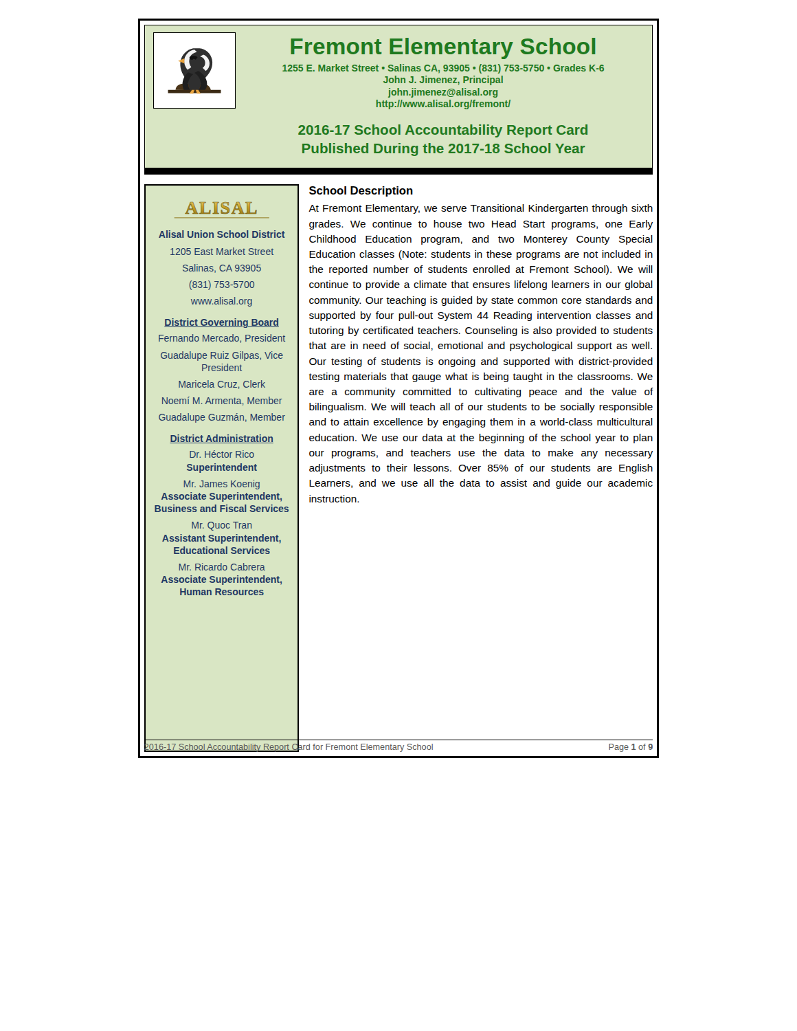Fremont Elementary School
1255 E. Market Street • Salinas CA, 93905 • (831) 753-5750 • Grades K-6
John J. Jimenez, Principal
john.jimenez@alisal.org
http://www.alisal.org/fremont/
2016-17 School Accountability Report Card
Published During the 2017-18 School Year
ALISAL
Alisal Union School District
1205 East Market Street
Salinas, CA 93905
(831) 753-5700
www.alisal.org
District Governing Board
Fernando Mercado, President
Guadalupe Ruiz Gilpas, Vice President
Maricela Cruz, Clerk
Noemí M. Armenta, Member
Guadalupe Guzmán, Member
District Administration
Dr. Héctor Rico
Superintendent
Mr. James Koenig
Associate Superintendent, Business and Fiscal Services
Mr. Quoc Tran
Assistant Superintendent, Educational Services
Mr. Ricardo Cabrera
Associate Superintendent, Human Resources
School Description
At Fremont Elementary, we serve Transitional Kindergarten through sixth grades. We continue to house two Head Start programs, one Early Childhood Education program, and two Monterey County Special Education classes (Note: students in these programs are not included in the reported number of students enrolled at Fremont School). We will continue to provide a climate that ensures lifelong learners in our global community. Our teaching is guided by state common core standards and supported by four pull-out System 44 Reading intervention classes and tutoring by certificated teachers. Counseling is also provided to students that are in need of social, emotional and psychological support as well. Our testing of students is ongoing and supported with district-provided testing materials that gauge what is being taught in the classrooms. We are a community committed to cultivating peace and the value of bilingualism. We will teach all of our students to be socially responsible and to attain excellence by engaging them in a world-class multicultural education. We use our data at the beginning of the school year to plan our programs, and teachers use the data to make any necessary adjustments to their lessons. Over 85% of our students are English Learners, and we use all the data to assist and guide our academic instruction.
2016-17 School Accountability Report Card for Fremont Elementary School
Page 1 of 9